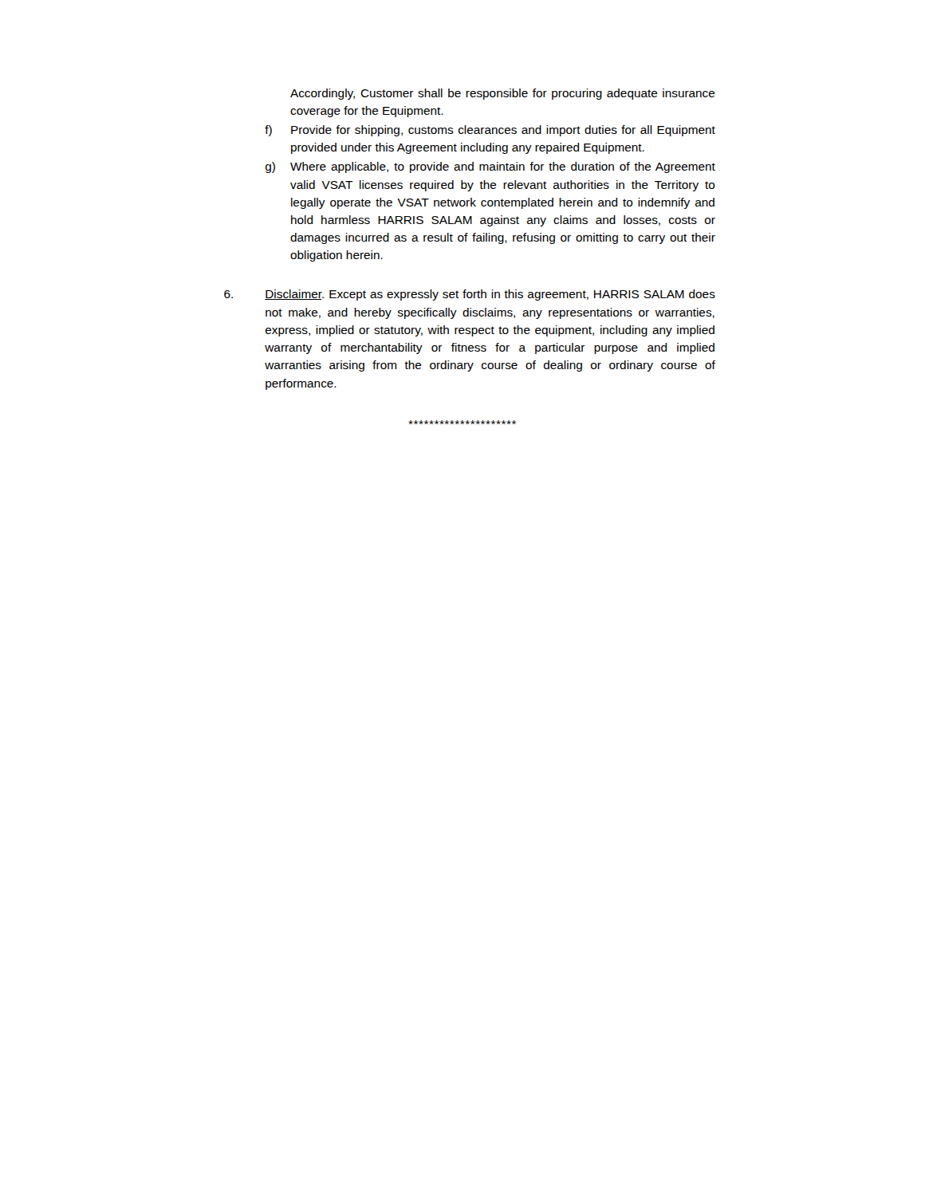Accordingly, Customer shall be responsible for procuring adequate insurance coverage for the Equipment.
f)
Provide for shipping, customs clearances and import duties for all Equipment provided under this Agreement including any repaired Equipment.
g)
Where applicable, to provide and maintain for the duration of the Agreement valid VSAT licenses required by the relevant authorities in the Territory to legally operate the VSAT network contemplated herein and to indemnify and hold harmless HARRIS SALAM against any claims and losses, costs or damages incurred as a result of failing, refusing or omitting to carry out their obligation herein.
6.
Disclaimer. Except as expressly set forth in this agreement, HARRIS SALAM does not make, and hereby specifically disclaims, any representations or warranties, express, implied or statutory, with respect to the equipment, including any implied warranty of merchantability or fitness for a particular purpose and implied warranties arising from the ordinary course of dealing or ordinary course of performance.
*********************